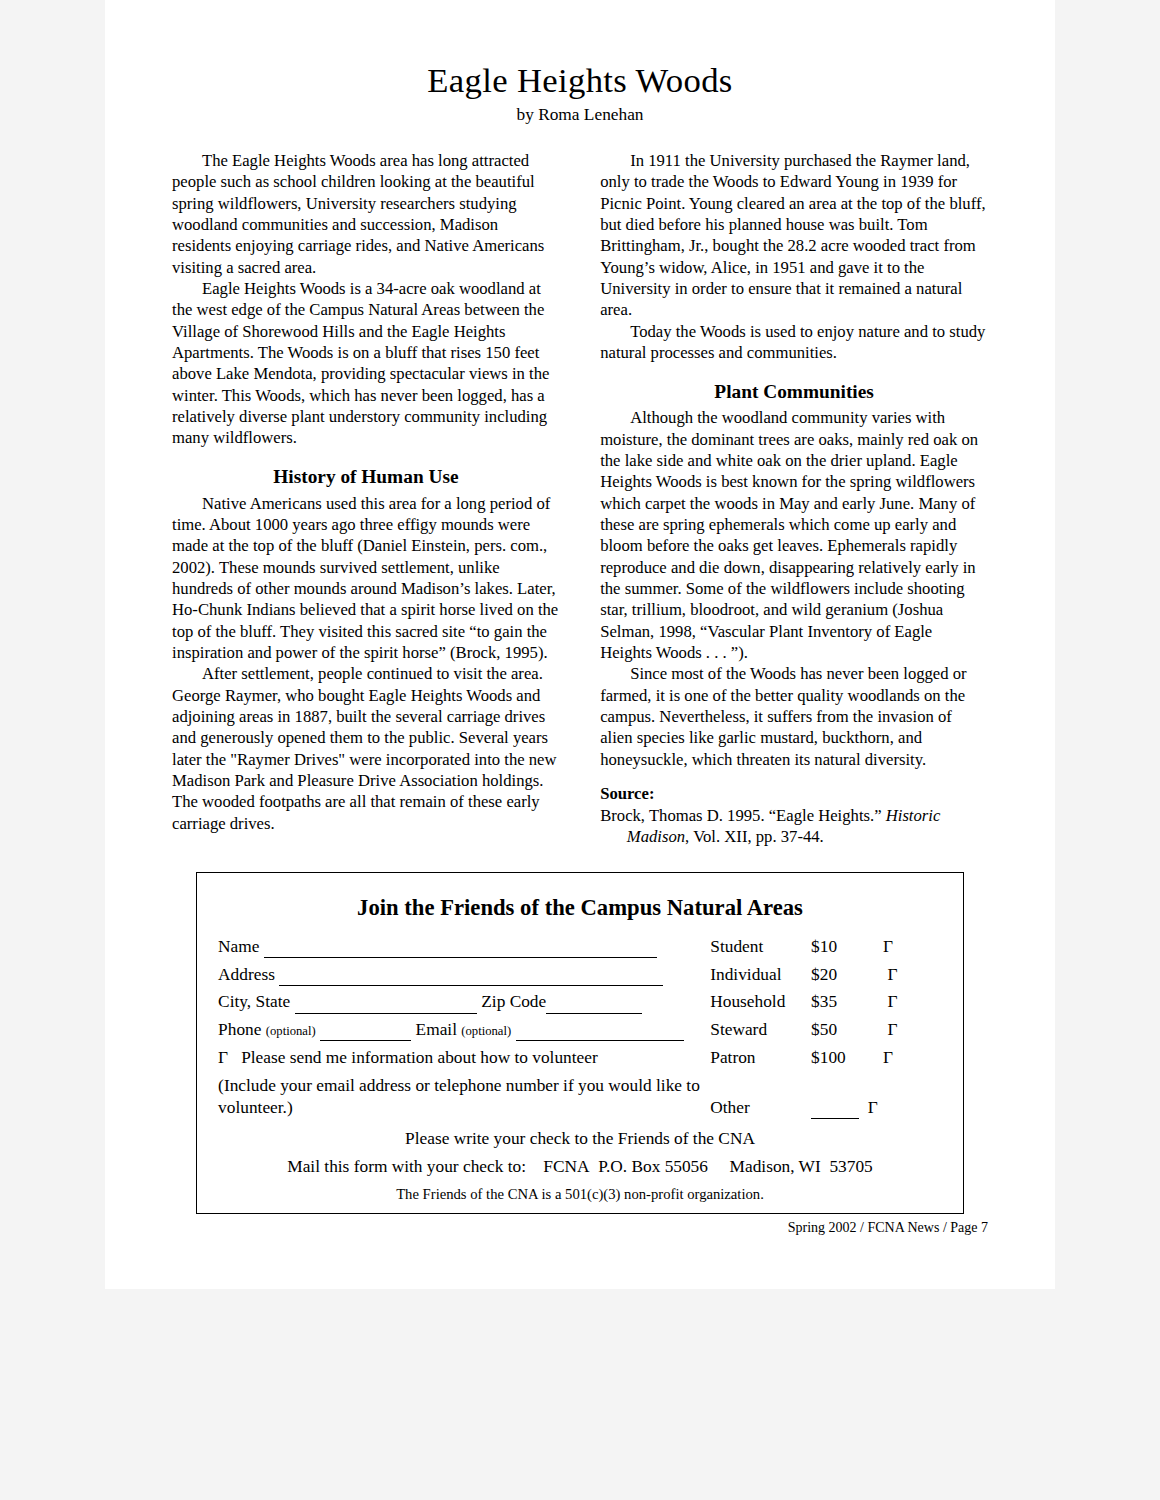Eagle Heights Woods
by Roma Lenehan
The Eagle Heights Woods area has long attracted people such as school children looking at the beautiful spring wildflowers, University researchers studying woodland communities and succession, Madison residents enjoying carriage rides, and Native Americans visiting a sacred area.
Eagle Heights Woods is a 34-acre oak woodland at the west edge of the Campus Natural Areas between the Village of Shorewood Hills and the Eagle Heights Apartments. The Woods is on a bluff that rises 150 feet above Lake Mendota, providing spectacular views in the winter. This Woods, which has never been logged, has a relatively diverse plant understory community including many wildflowers.
History of Human Use
Native Americans used this area for a long period of time. About 1000 years ago three effigy mounds were made at the top of the bluff (Daniel Einstein, pers. com., 2002). These mounds survived settlement, unlike hundreds of other mounds around Madison’s lakes. Later, Ho-Chunk Indians believed that a spirit horse lived on the top of the bluff. They visited this sacred site “to gain the inspiration and power of the spirit horse” (Brock, 1995).
After settlement, people continued to visit the area. George Raymer, who bought Eagle Heights Woods and adjoining areas in 1887, built the several carriage drives and generously opened them to the public. Several years later the "Raymer Drives" were incorporated into the new Madison Park and Pleasure Drive Association holdings. The wooded footpaths are all that remain of these early carriage drives.
In 1911 the University purchased the Raymer land, only to trade the Woods to Edward Young in 1939 for Picnic Point. Young cleared an area at the top of the bluff, but died before his planned house was built. Tom Brittingham, Jr., bought the 28.2 acre wooded tract from Young’s widow, Alice, in 1951 and gave it to the University in order to ensure that it remained a natural area.
Today the Woods is used to enjoy nature and to study natural processes and communities.
Plant Communities
Although the woodland community varies with moisture, the dominant trees are oaks, mainly red oak on the lake side and white oak on the drier upland. Eagle Heights Woods is best known for the spring wildflowers which carpet the woods in May and early June. Many of these are spring ephemerals which come up early and bloom before the oaks get leaves. Ephemerals rapidly reproduce and die down, disappearing relatively early in the summer. Some of the wildflowers include shooting star, trillium, bloodroot, and wild geranium (Joshua Selman, 1998, “Vascular Plant Inventory of Eagle Heights Woods . . . ”).
Since most of the Woods has never been logged or farmed, it is one of the better quality woodlands on the campus. Nevertheless, it suffers from the invasion of alien species like garlic mustard, buckthorn, and honeysuckle, which threaten its natural diversity.
Source:
Brock, Thomas D. 1995. “Eagle Heights.” Historic Madison, Vol. XII, pp. 37-44.
Join the Friends of the Campus Natural Areas
| Name | Student $10 Γ |
| Address | Individual $20 Γ |
| City, State Zip Code | Household $35 Γ |
| Phone (optional) Email (optional) | Steward $50 Γ |
| Γ Please send me information about how to volunteer | Patron $100 Γ |
| (Include your email address or telephone number if you would like to volunteer.) | Other Γ |
Please write your check to the Friends of the CNA
Mail this form with your check to: FCNA P.O. Box 55056 Madison, WI 53705
The Friends of the CNA is a 501(c)(3) non-profit organization.
Spring 2002 / FCNA News / Page 7